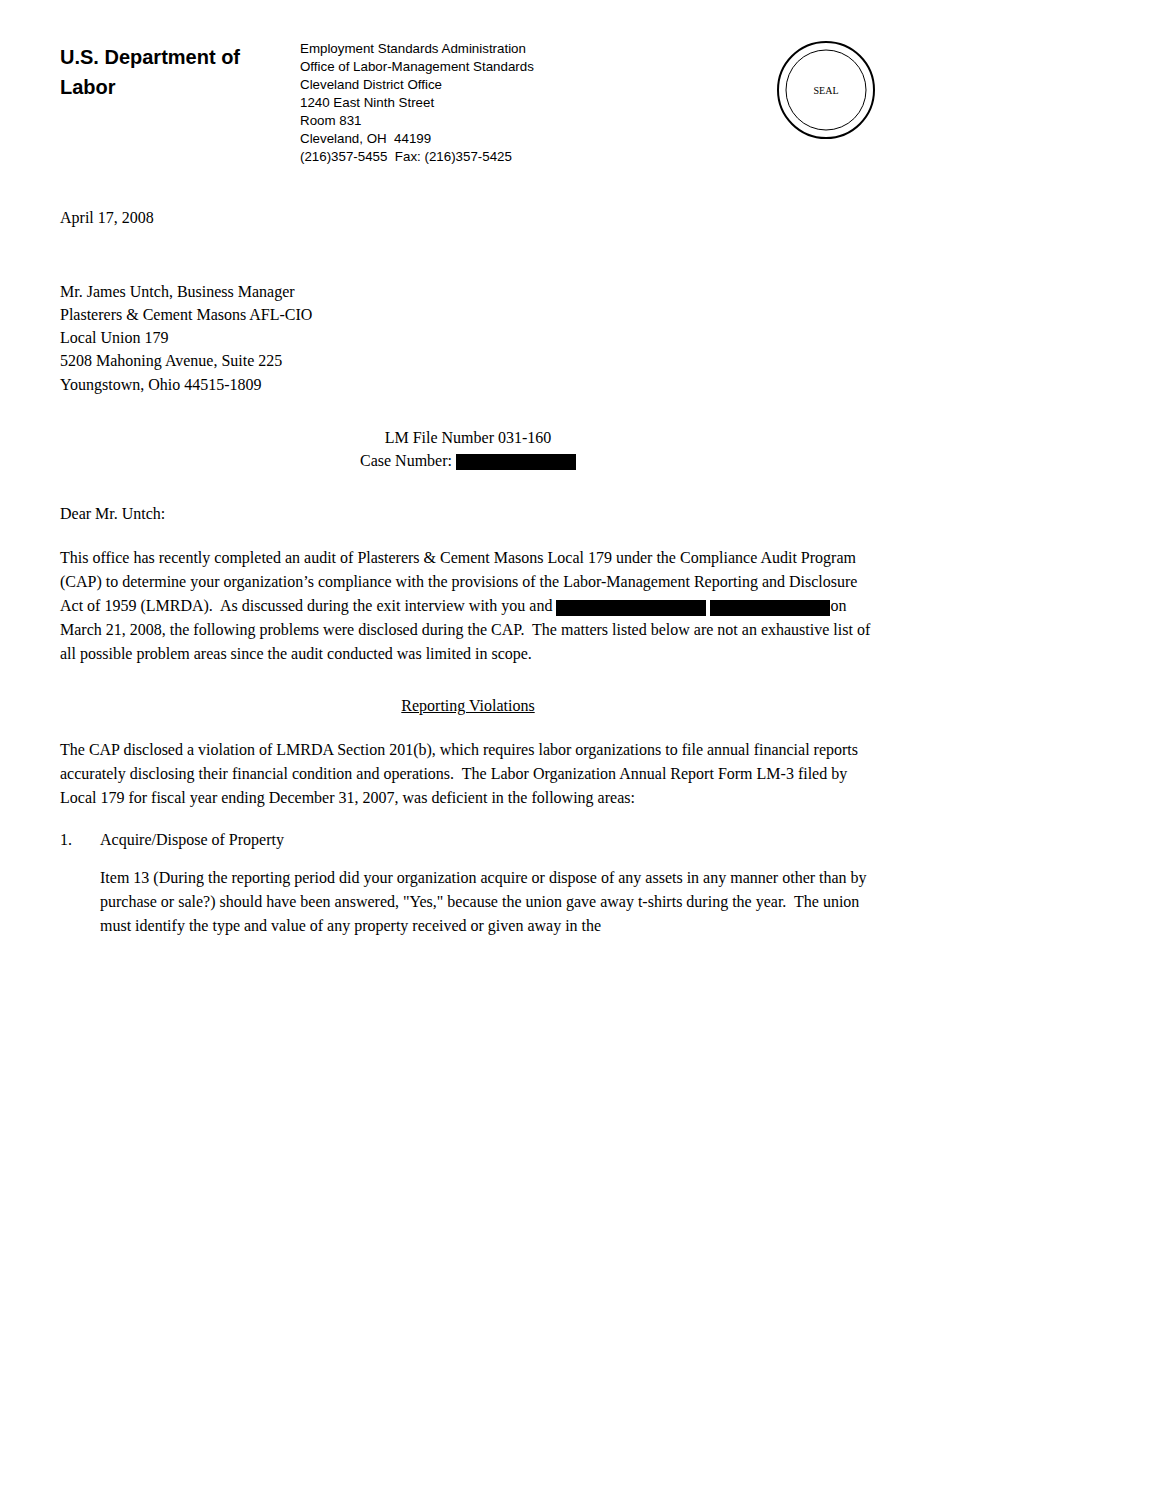U.S. Department of Labor
Employment Standards Administration
Office of Labor-Management Standards
Cleveland District Office
1240 East Ninth Street
Room 831
Cleveland, OH 44199
(216)357-5455 Fax: (216)357-5425
April 17, 2008
Mr. James Untch, Business Manager
Plasterers & Cement Masons AFL-CIO
Local Union 179
5208 Mahoning Avenue, Suite 225
Youngstown, Ohio 44515-1809
LM File Number 031-160
Case Number:
Dear Mr. Untch:
This office has recently completed an audit of Plasterers & Cement Masons Local 179 under the Compliance Audit Program (CAP) to determine your organization’s compliance with the provisions of the Labor-Management Reporting and Disclosure Act of 1959 (LMRDA). As discussed during the exit interview with you and on March 21, 2008, the following problems were disclosed during the CAP. The matters listed below are not an exhaustive list of all possible problem areas since the audit conducted was limited in scope.
Reporting Violations
The CAP disclosed a violation of LMRDA Section 201(b), which requires labor organizations to file annual financial reports accurately disclosing their financial condition and operations. The Labor Organization Annual Report Form LM-3 filed by Local 179 for fiscal year ending December 31, 2007, was deficient in the following areas:
1.
Acquire/Dispose of Property
Item 13 (During the reporting period did your organization acquire or dispose of any assets in any manner other than by purchase or sale?) should have been answered, "Yes," because the union gave away t-shirts during the year. The union must identify the type and value of any property received or given away in the